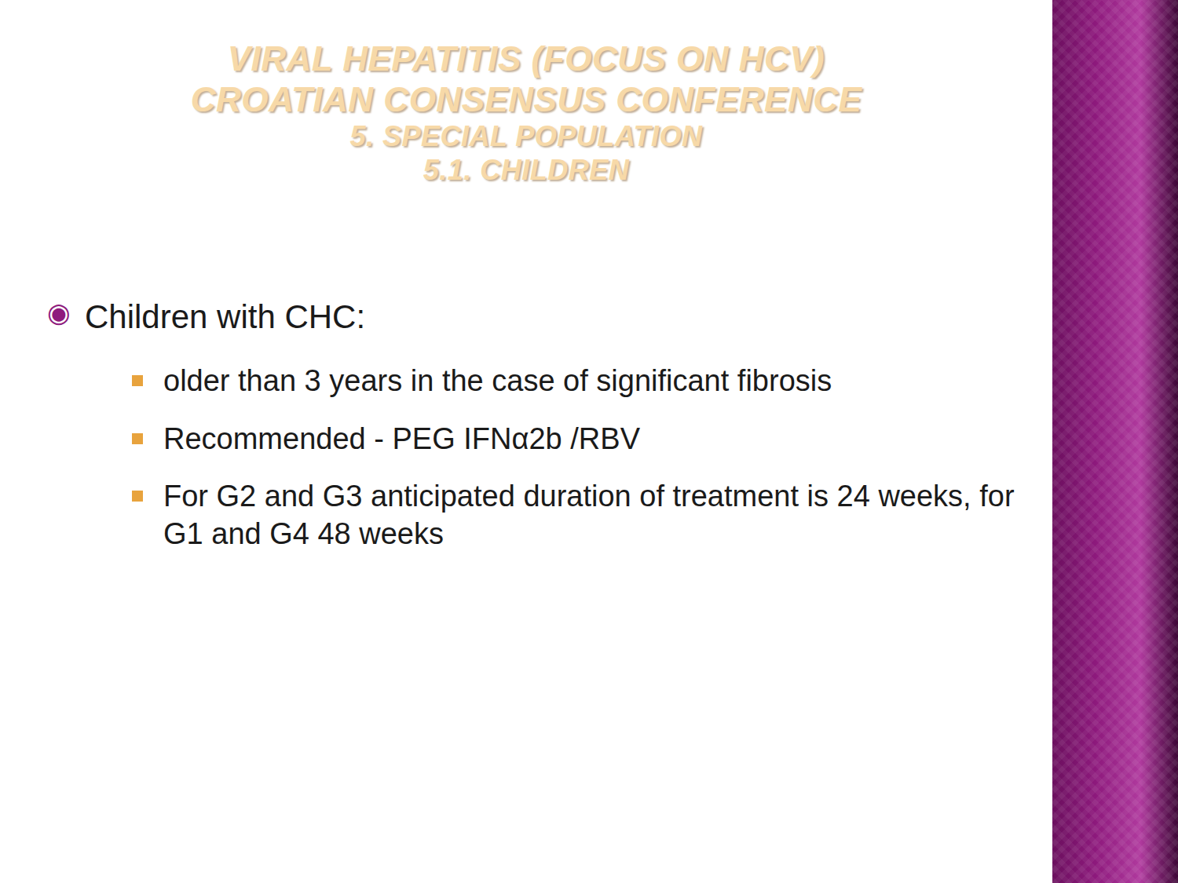Viral hepatitis (focus on HCV) Croatian consensus conference 5. Special population 5.1. Children
Children with CHC:
older than 3 years in the case of significant fibrosis
Recommended - PEG IFNα2b /RBV
For G2 and G3 anticipated duration of treatment is 24 weeks, for G1 and G4 48 weeks